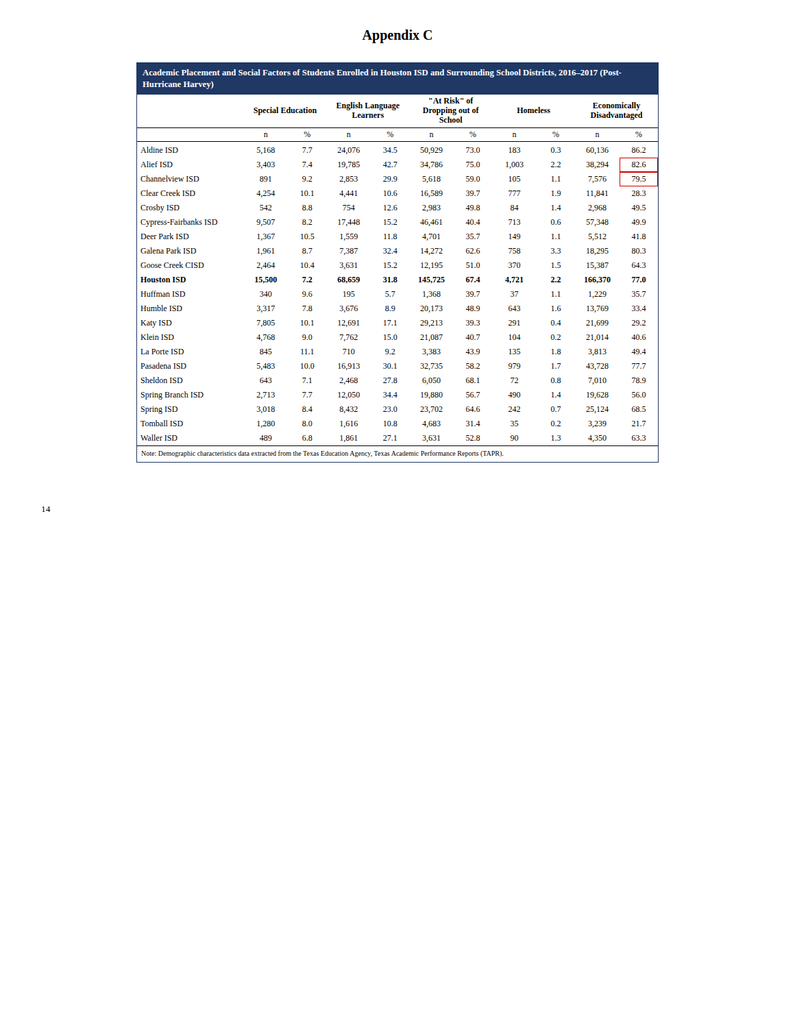Appendix C
Academic Placement and Social Factors of Students Enrolled in Houston ISD and Surrounding School Districts, 2016–2017 (Post-Hurricane Harvey)
| | Special Education | English Language Learners | "At Risk" of Dropping out of School | Homeless | Economically Disadvantaged |
| --- | --- | --- | --- | --- | --- |
| | n | % | n | % | n | % | n | % | n | % |
| Aldine ISD | 5,168 | 7.7 | 24,076 | 34.5 | 50,929 | 73.0 | 183 | 0.3 | 60,136 | 86.2 |
| Alief ISD | 3,403 | 7.4 | 19,785 | 42.7 | 34,786 | 75.0 | 1,003 | 2.2 | 38,294 | 82.6 |
| Channelview ISD | 891 | 9.2 | 2,853 | 29.9 | 5,618 | 59.0 | 105 | 1.1 | 7,576 | 79.5 |
| Clear Creek ISD | 4,254 | 10.1 | 4,441 | 10.6 | 16,589 | 39.7 | 777 | 1.9 | 11,841 | 28.3 |
| Crosby ISD | 542 | 8.8 | 754 | 12.6 | 2,983 | 49.8 | 84 | 1.4 | 2,968 | 49.5 |
| Cypress-Fairbanks ISD | 9,507 | 8.2 | 17,448 | 15.2 | 46,461 | 40.4 | 713 | 0.6 | 57,348 | 49.9 |
| Deer Park ISD | 1,367 | 10.5 | 1,559 | 11.8 | 4,701 | 35.7 | 149 | 1.1 | 5,512 | 41.8 |
| Galena Park ISD | 1,961 | 8.7 | 7,387 | 32.4 | 14,272 | 62.6 | 758 | 3.3 | 18,295 | 80.3 |
| Goose Creek CISD | 2,464 | 10.4 | 3,631 | 15.2 | 12,195 | 51.0 | 370 | 1.5 | 15,387 | 64.3 |
| Houston ISD | 15,500 | 7.2 | 68,659 | 31.8 | 145,725 | 67.4 | 4,721 | 2.2 | 166,370 | 77.0 |
| Huffman ISD | 340 | 9.6 | 195 | 5.7 | 1,368 | 39.7 | 37 | 1.1 | 1,229 | 35.7 |
| Humble ISD | 3,317 | 7.8 | 3,676 | 8.9 | 20,173 | 48.9 | 643 | 1.6 | 13,769 | 33.4 |
| Katy ISD | 7,805 | 10.1 | 12,691 | 17.1 | 29,213 | 39.3 | 291 | 0.4 | 21,699 | 29.2 |
| Klein ISD | 4,768 | 9.0 | 7,762 | 15.0 | 21,087 | 40.7 | 104 | 0.2 | 21,014 | 40.6 |
| La Porte ISD | 845 | 11.1 | 710 | 9.2 | 3,383 | 43.9 | 135 | 1.8 | 3,813 | 49.4 |
| Pasadena ISD | 5,483 | 10.0 | 16,913 | 30.1 | 32,735 | 58.2 | 979 | 1.7 | 43,728 | 77.7 |
| Sheldon ISD | 643 | 7.1 | 2,468 | 27.8 | 6,050 | 68.1 | 72 | 0.8 | 7,010 | 78.9 |
| Spring Branch ISD | 2,713 | 7.7 | 12,050 | 34.4 | 19,880 | 56.7 | 490 | 1.4 | 19,628 | 56.0 |
| Spring ISD | 3,018 | 8.4 | 8,432 | 23.0 | 23,702 | 64.6 | 242 | 0.7 | 25,124 | 68.5 |
| Tomball ISD | 1,280 | 8.0 | 1,616 | 10.8 | 4,683 | 31.4 | 35 | 0.2 | 3,239 | 21.7 |
| Waller ISD | 489 | 6.8 | 1,861 | 27.1 | 3,631 | 52.8 | 90 | 1.3 | 4,350 | 63.3 |
| Note: Demographic characteristics data extracted from the Texas Education Agency, Texas Academic Performance Reports (TAPR). |
14